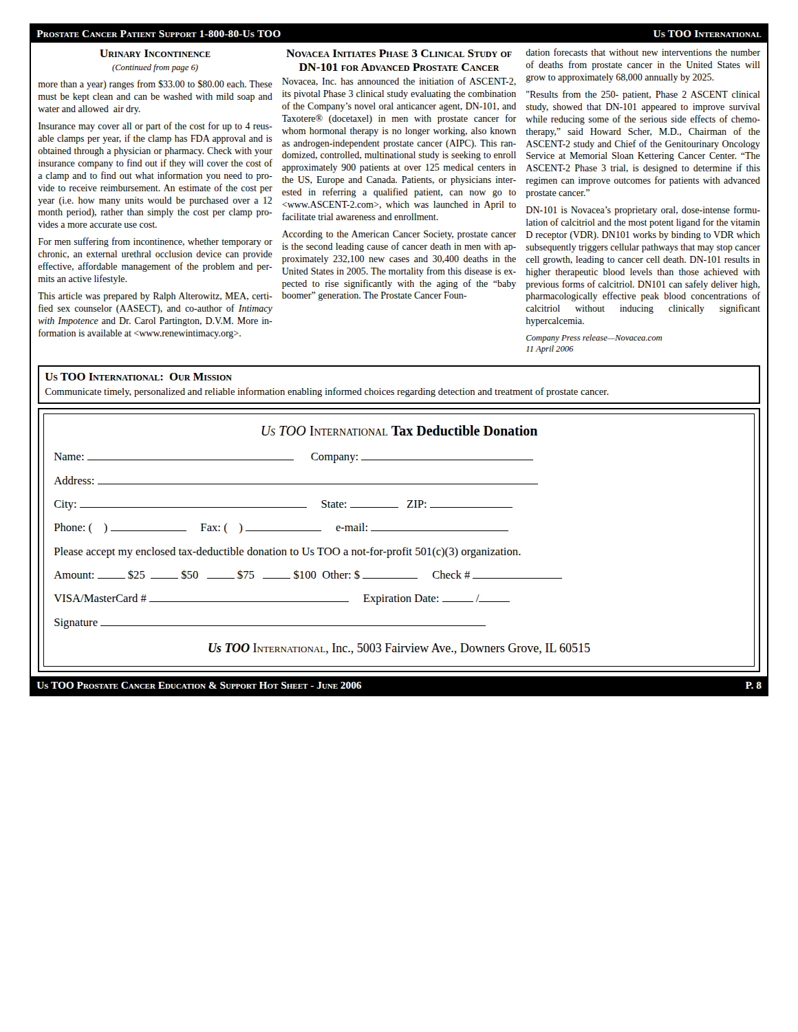Prostate Cancer Patient Support 1-800-80-Us TOO Us TOO International
Urinary Incontinence
(Continued from page 6)
more than a year) ranges from $33.00 to $80.00 each. These must be kept clean and can be washed with mild soap and water and allowed air dry.
Insurance may cover all or part of the cost for up to 4 reusable clamps per year, if the clamp has FDA approval and is obtained through a physician or pharmacy. Check with your insurance company to find out if they will cover the cost of a clamp and to find out what information you need to provide to receive reimbursement. An estimate of the cost per year (i.e. how many units would be purchased over a 12 month period), rather than simply the cost per clamp provides a more accurate use cost.
For men suffering from incontinence, whether temporary or chronic, an external urethral occlusion device can provide effective, affordable management of the problem and permits an active lifestyle.
This article was prepared by Ralph Alterowitz, MEA, certified sex counselor (AASECT), and co-author of Intimacy with Impotence and Dr. Carol Partington, D.V.M. More information is available at <www.renewintimacy.org>.
Novacea Initiates Phase 3 Clinical Study of DN-101 for Advanced Prostate Cancer
Novacea, Inc. has announced the initiation of ASCENT-2, its pivotal Phase 3 clinical study evaluating the combination of the Company’s novel oral anticancer agent, DN-101, and Taxotere® (docetaxel) in men with prostate cancer for whom hormonal therapy is no longer working, also known as androgen-independent prostate cancer (AIPC). This randomized, controlled, multinational study is seeking to enroll approximately 900 patients at over 125 medical centers in the US, Europe and Canada. Patients, or physicians interested in referring a qualified patient, can now go to <www.ASCENT-2.com>, which was launched in April to facilitate trial awareness and enrollment.
According to the American Cancer Society, prostate cancer is the second leading cause of cancer death in men with approximately 232,100 new cases and 30,400 deaths in the United States in 2005. The mortality from this disease is expected to rise significantly with the aging of the “baby boomer” generation. The Prostate Cancer Foun-
dation forecasts that without new interventions the number of deaths from prostate cancer in the United States will grow to approximately 68,000 annually by 2025.
"Results from the 250- patient, Phase 2 ASCENT clinical study, showed that DN-101 appeared to improve survival while reducing some of the serious side effects of chemotherapy,” said Howard Scher, M.D., Chairman of the ASCENT-2 study and Chief of the Genitourinary Oncology Service at Memorial Sloan Kettering Cancer Center. “The ASCENT-2 Phase 3 trial, is designed to determine if this regimen can improve outcomes for patients with advanced prostate cancer.”
DN-101 is Novacea’s proprietary oral, dose-intense formulation of calcitriol and the most potent ligand for the vitamin D receptor (VDR). DN101 works by binding to VDR which subsequently triggers cellular pathways that may stop cancer cell growth, leading to cancer cell death. DN-101 results in higher therapeutic blood levels than those achieved with previous forms of calcitriol. DN101 can safely deliver high, pharmacologically effective peak blood concentrations of calcitriol without inducing clinically significant hypercalcemia.
Company Press release—Novacea.com
11 April 2006
Us TOO International: Our Mission
Communicate timely, personalized and reliable information enabling informed choices regarding detection and treatment of prostate cancer.
Us TOO International Tax Deductible Donation
Name: Company:
Address:
City: State: ZIP:
Phone: ( ) Fax: ( ) e-mail:
Please accept my enclosed tax-deductible donation to Us TOO a not-for-profit 501(c)(3) organization.
Amount: $25 $50 $75 $100 Other: $ Check #
VISA/MasterCard # Expiration Date: /
Signature
Us TOO International, Inc., 5003 Fairview Ave., Downers Grove, IL 60515
Us TOO Prostate Cancer Education & Support Hot Sheet - June 2006 P. 8